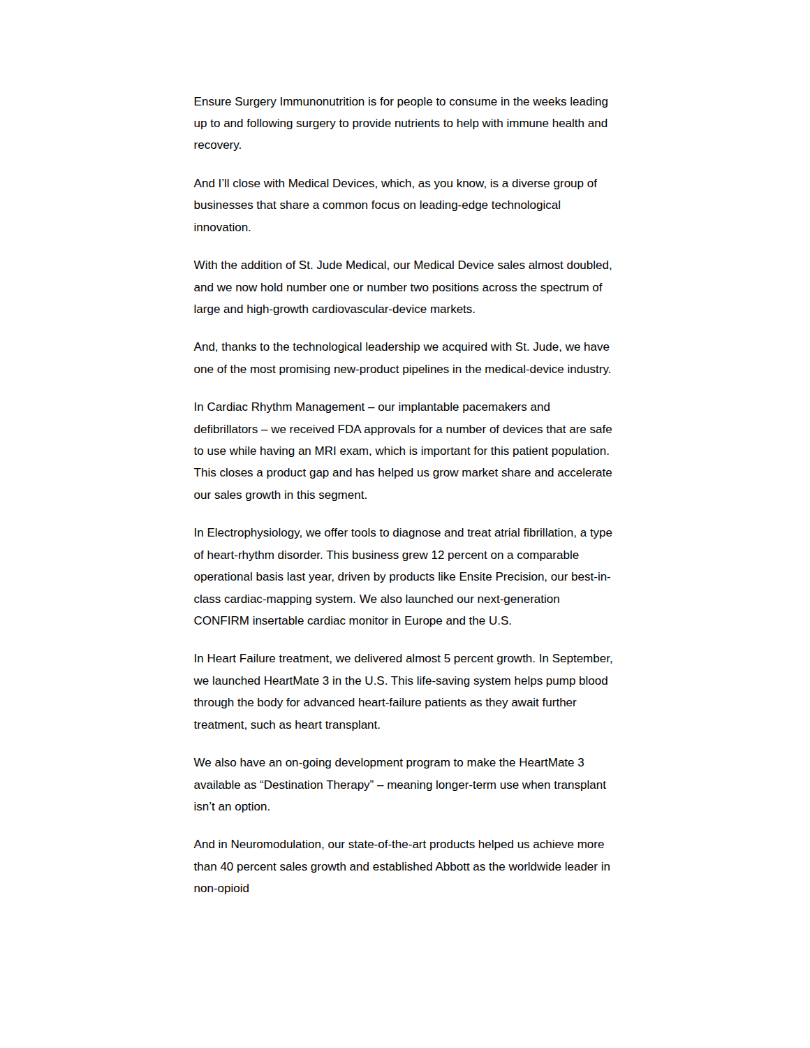Ensure Surgery Immunonutrition is for people to consume in the weeks leading up to and following surgery to provide nutrients to help with immune health and recovery.
And I’ll close with Medical Devices, which, as you know, is a diverse group of businesses that share a common focus on leading-edge technological innovation.
With the addition of St. Jude Medical, our Medical Device sales almost doubled, and we now hold number one or number two positions across the spectrum of large and high-growth cardiovascular-device markets.
And, thanks to the technological leadership we acquired with St. Jude, we have one of the most promising new-product pipelines in the medical-device industry.
In Cardiac Rhythm Management – our implantable pacemakers and defibrillators – we received FDA approvals for a number of devices that are safe to use while having an MRI exam, which is important for this patient population. This closes a product gap and has helped us grow market share and accelerate our sales growth in this segment.
In Electrophysiology, we offer tools to diagnose and treat atrial fibrillation, a type of heart-rhythm disorder. This business grew 12 percent on a comparable operational basis last year, driven by products like Ensite Precision, our best-in-class cardiac-mapping system. We also launched our next-generation CONFIRM insertable cardiac monitor in Europe and the U.S.
In Heart Failure treatment, we delivered almost 5 percent growth. In September, we launched HeartMate 3 in the U.S. This life-saving system helps pump blood through the body for advanced heart-failure patients as they await further treatment, such as heart transplant.
We also have an on-going development program to make the HeartMate 3 available as “Destination Therapy” – meaning longer-term use when transplant isn’t an option.
And in Neuromodulation, our state-of-the-art products helped us achieve more than 40 percent sales growth and established Abbott as the worldwide leader in non-opioid